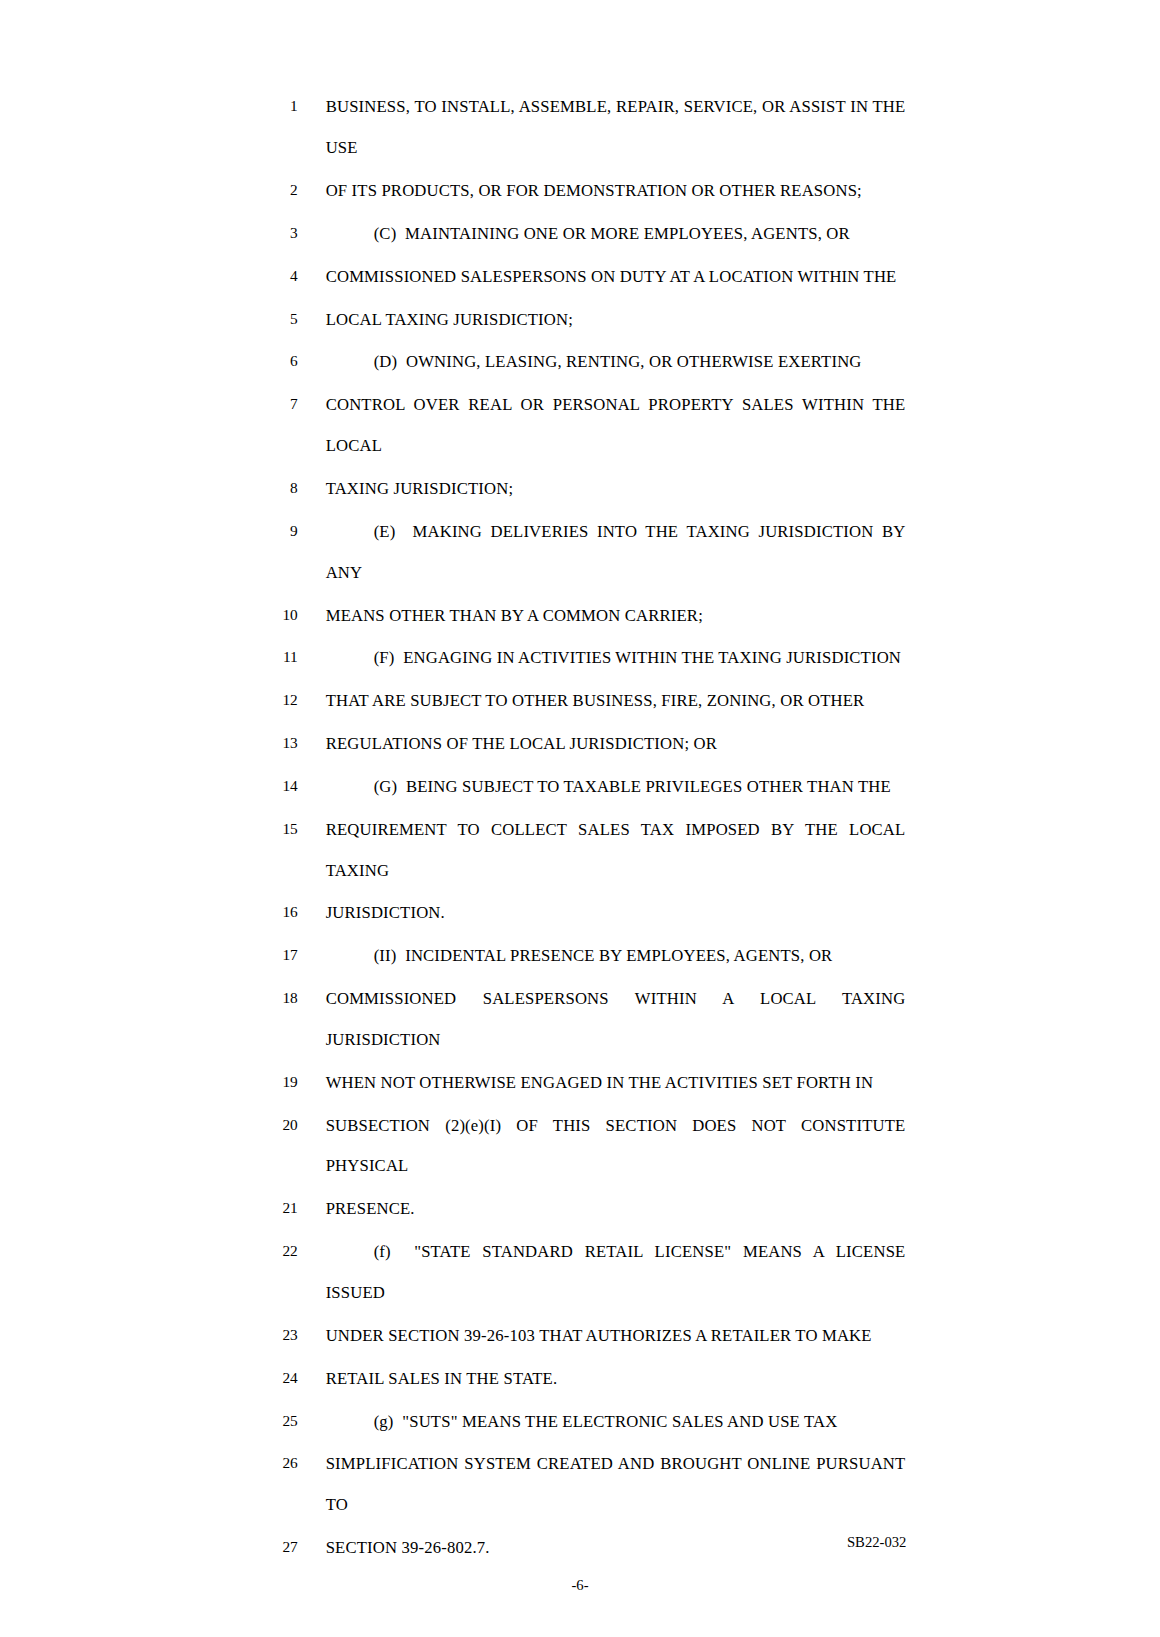| 1 | BUSINESS, TO INSTALL, ASSEMBLE, REPAIR, SERVICE, OR ASSIST IN THE USE |
| 2 | OF ITS PRODUCTS, OR FOR DEMONSTRATION OR OTHER REASONS; |
| 3 | (C) MAINTAINING ONE OR MORE EMPLOYEES, AGENTS, OR |
| 4 | COMMISSIONED SALESPERSONS ON DUTY AT A LOCATION WITHIN THE |
| 5 | LOCAL TAXING JURISDICTION; |
| 6 | (D) OWNING, LEASING, RENTING, OR OTHERWISE EXERTING |
| 7 | CONTROL OVER REAL OR PERSONAL PROPERTY SALES WITHIN THE LOCAL |
| 8 | TAXING JURISDICTION; |
| 9 | (E) MAKING DELIVERIES INTO THE TAXING JURISDICTION BY ANY |
| 10 | MEANS OTHER THAN BY A COMMON CARRIER; |
| 11 | (F) ENGAGING IN ACTIVITIES WITHIN THE TAXING JURISDICTION |
| 12 | THAT ARE SUBJECT TO OTHER BUSINESS, FIRE, ZONING, OR OTHER |
| 13 | REGULATIONS OF THE LOCAL JURISDICTION; OR |
| 14 | (G) BEING SUBJECT TO TAXABLE PRIVILEGES OTHER THAN THE |
| 15 | REQUIREMENT TO COLLECT SALES TAX IMPOSED BY THE LOCAL TAXING |
| 16 | JURISDICTION. |
| 17 | (II) INCIDENTAL PRESENCE BY EMPLOYEES, AGENTS, OR |
| 18 | COMMISSIONED SALESPERSONS WITHIN A LOCAL TAXING JURISDICTION |
| 19 | WHEN NOT OTHERWISE ENGAGED IN THE ACTIVITIES SET FORTH IN |
| 20 | SUBSECTION (2)(e)(I) OF THIS SECTION DOES NOT CONSTITUTE PHYSICAL |
| 21 | PRESENCE. |
| 22 | (f) " STATE STANDARD RETAIL LICENSE " MEANS A LICENSE ISSUED |
| 23 | UNDER SECTION 39-26-103 THAT AUTHORIZES A RETAILER TO MAKE |
| 24 | RETAIL SALES IN THE STATE. |
| 25 | (g) " SUTS " MEANS THE ELECTRONIC SALES AND USE TAX |
| 26 | SIMPLIFICATION SYSTEM CREATED AND BROUGHT ONLINE PURSUANT TO |
| 27 | SECTION 39-26-802.7. |
-6- SB22-032